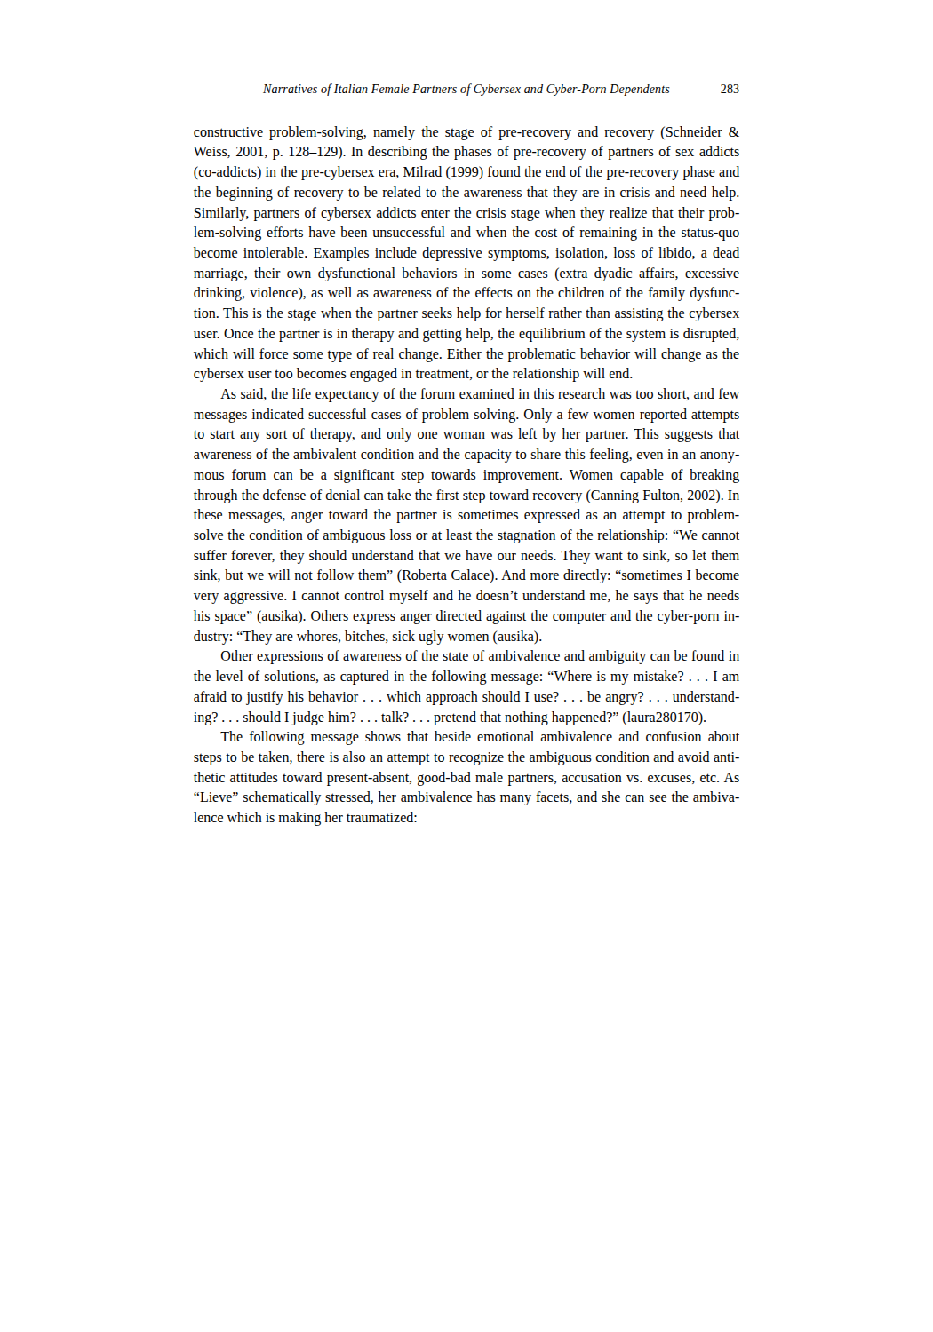Narratives of Italian Female Partners of Cybersex and Cyber-Porn Dependents283
constructive problem-solving, namely the stage of pre-recovery and recovery (Schneider & Weiss, 2001, p. 128–129). In describing the phases of pre-recovery of partners of sex addicts (co-addicts) in the pre-cybersex era, Milrad (1999) found the end of the pre-recovery phase and the beginning of recovery to be related to the awareness that they are in crisis and need help. Similarly, partners of cybersex addicts enter the crisis stage when they realize that their problem-solving efforts have been unsuccessful and when the cost of remaining in the status-quo become intolerable. Examples include depressive symptoms, isolation, loss of libido, a dead marriage, their own dysfunctional behaviors in some cases (extra dyadic affairs, excessive drinking, violence), as well as awareness of the effects on the children of the family dysfunction. This is the stage when the partner seeks help for herself rather than assisting the cybersex user. Once the partner is in therapy and getting help, the equilibrium of the system is disrupted, which will force some type of real change. Either the problematic behavior will change as the cybersex user too becomes engaged in treatment, or the relationship will end.
As said, the life expectancy of the forum examined in this research was too short, and few messages indicated successful cases of problem solving. Only a few women reported attempts to start any sort of therapy, and only one woman was left by her partner. This suggests that awareness of the ambivalent condition and the capacity to share this feeling, even in an anonymous forum can be a significant step towards improvement. Women capable of breaking through the defense of denial can take the first step toward recovery (Canning Fulton, 2002). In these messages, anger toward the partner is sometimes expressed as an attempt to problem-solve the condition of ambiguous loss or at least the stagnation of the relationship: “We cannot suffer forever, they should understand that we have our needs. They want to sink, so let them sink, but we will not follow them” (Roberta Calace). And more directly: “sometimes I become very aggressive. I cannot control myself and he doesn’t understand me, he says that he needs his space” (ausika). Others express anger directed against the computer and the cyber-porn industry: “They are whores, bitches, sick ugly women (ausika).
Other expressions of awareness of the state of ambivalence and ambiguity can be found in the level of solutions, as captured in the following message: “Where is my mistake? . . . I am afraid to justify his behavior . . . which approach should I use? . . . be angry? . . . understanding? . . . should I judge him? . . . talk? . . . pretend that nothing happened?” (laura280170).
The following message shows that beside emotional ambivalence and confusion about steps to be taken, there is also an attempt to recognize the ambiguous condition and avoid antithetic attitudes toward present-absent, good-bad male partners, accusation vs. excuses, etc. As “Lieve” schematically stressed, her ambivalence has many facets, and she can see the ambivalence which is making her traumatized: